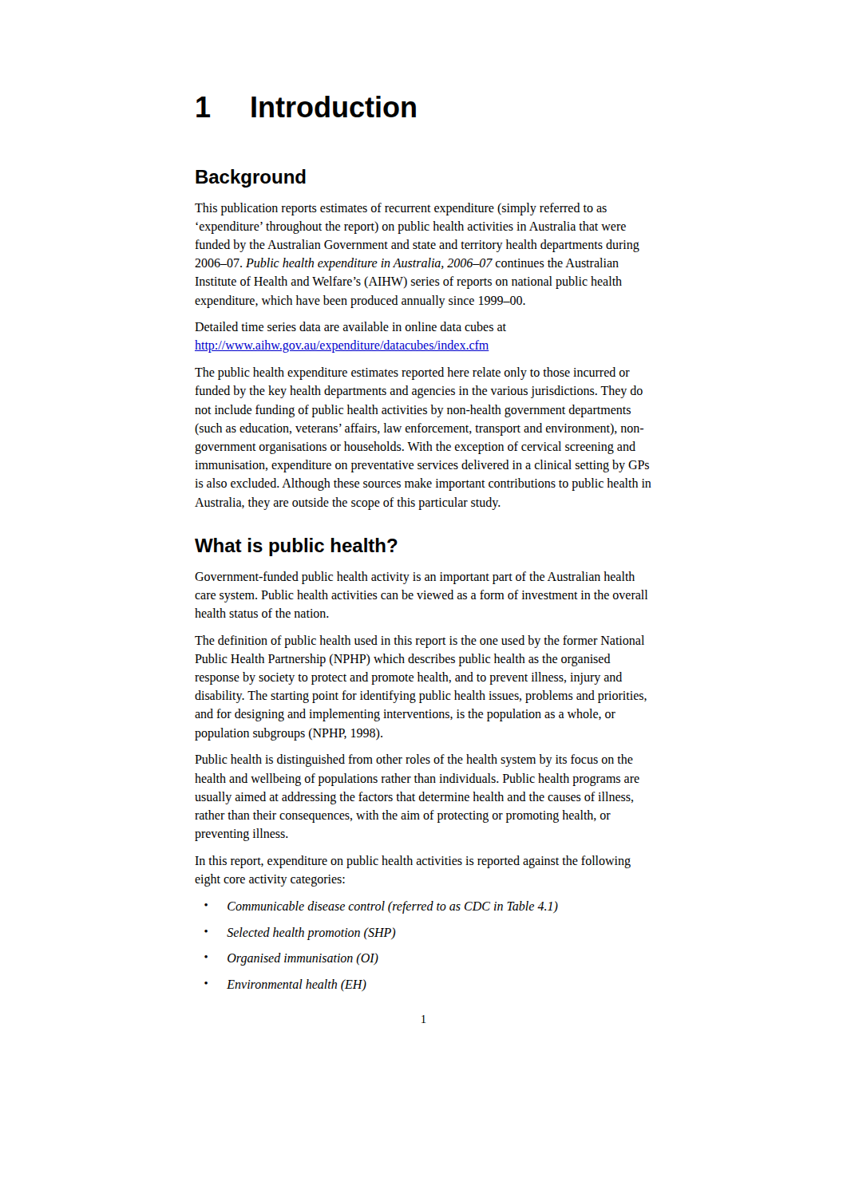1 Introduction
Background
This publication reports estimates of recurrent expenditure (simply referred to as ‘expenditure’ throughout the report) on public health activities in Australia that were funded by the Australian Government and state and territory health departments during 2006–07. Public health expenditure in Australia, 2006–07 continues the Australian Institute of Health and Welfare’s (AIHW) series of reports on national public health expenditure, which have been produced annually since 1999–00.
Detailed time series data are available in online data cubes at
http://www.aihw.gov.au/expenditure/datacubes/index.cfm
The public health expenditure estimates reported here relate only to those incurred or funded by the key health departments and agencies in the various jurisdictions. They do not include funding of public health activities by non-health government departments (such as education, veterans’ affairs, law enforcement, transport and environment), non-government organisations or households. With the exception of cervical screening and immunisation, expenditure on preventative services delivered in a clinical setting by GPs is also excluded. Although these sources make important contributions to public health in Australia, they are outside the scope of this particular study.
What is public health?
Government-funded public health activity is an important part of the Australian health care system. Public health activities can be viewed as a form of investment in the overall health status of the nation.
The definition of public health used in this report is the one used by the former National Public Health Partnership (NPHP) which describes public health as the organised response by society to protect and promote health, and to prevent illness, injury and disability. The starting point for identifying public health issues, problems and priorities, and for designing and implementing interventions, is the population as a whole, or population subgroups (NPHP, 1998).
Public health is distinguished from other roles of the health system by its focus on the health and wellbeing of populations rather than individuals. Public health programs are usually aimed at addressing the factors that determine health and the causes of illness, rather than their consequences, with the aim of protecting or promoting health, or preventing illness.
In this report, expenditure on public health activities is reported against the following eight core activity categories:
Communicable disease control (referred to as CDC in Table 4.1)
Selected health promotion (SHP)
Organised immunisation (OI)
Environmental health (EH)
1